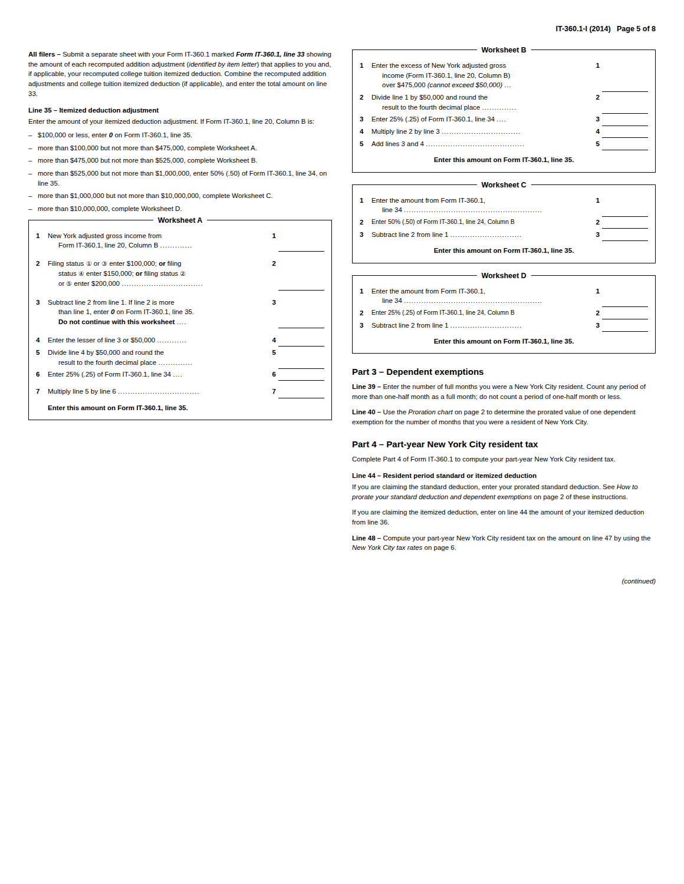IT-360.1-I (2014) Page 5 of 8
All filers – Submit a separate sheet with your Form IT-360.1 marked Form IT-360.1, line 33 showing the amount of each recomputed addition adjustment (identified by item letter) that applies to you and, if applicable, your recomputed college tuition itemized deduction. Combine the recomputed addition adjustments and college tuition itemized deduction (if applicable), and enter the total amount on line 33.
Line 35 – Itemized deduction adjustment
Enter the amount of your itemized deduction adjustment. If Form IT-360.1, line 20, Column B is:
$100,000 or less, enter 0 on Form IT-360.1, line 35.
more than $100,000 but not more than $475,000, complete Worksheet A.
more than $475,000 but not more than $525,000, complete Worksheet B.
more than $525,000 but not more than $1,000,000, enter 50% (.50) of Form IT-360.1, line 34, on line 35.
more than $1,000,000 but not more than $10,000,000, complete Worksheet C.
more than $10,000,000, complete Worksheet D.
Worksheet A
| 1 | New York adjusted gross income from Form IT-360.1, line 20, Column B ............. | 1 | |
| 2 | Filing status ① or ③ enter $100,000; or filing status ④ enter $150,000; or filing status ② or ⑤ enter $200,000 ................................. | 2 | |
| 3 | Subtract line 2 from line 1. If line 2 is more than line 1, enter 0 on Form IT-360.1, line 35. Do not continue with this worksheet .... | 3 | |
| 4 | Enter the lesser of line 3 or $50,000 ............ | 4 | |
| 5 | Divide line 4 by $50,000 and round the result to the fourth decimal place .............. | 5 | |
| 6 | Enter 25% (.25) of Form IT-360.1, line 34 .... | 6 | |
| 7 | Multiply line 5 by line 6 ................................. | 7 | |
Enter this amount on Form IT-360.1, line 35.
Worksheet B
| 1 | Enter the excess of New York adjusted gross income (Form IT-360.1, line 20, Column B) over $475,000 (cannot exceed $50,000) ... | 1 | |
| 2 | Divide line 1 by $50,000 and round the result to the fourth decimal place .............. | 2 | |
| 3 | Enter 25% (.25) of Form IT-360.1, line 34 .... | 3 | |
| 4 | Multiply line 2 by line 3 ................................ | 4 | |
| 5 | Add lines 3 and 4 ........................................ | 5 | |
Enter this amount on Form IT-360.1, line 35.
Worksheet C
| 1 | Enter the amount from Form IT-360.1, line 34 ........................................................ | 1 | |
| 2 | Enter 50% (.50) of Form IT-360.1, line 24, Column B | 2 | |
| 3 | Subtract line 2 from line 1 ............................. | 3 | |
Enter this amount on Form IT-360.1, line 35.
Worksheet D
| 1 | Enter the amount from Form IT-360.1, line 34 ........................................................ | 1 | |
| 2 | Enter 25% (.25) of Form IT-360.1, line 24, Column B | 2 | |
| 3 | Subtract line 2 from line 1 ............................. | 3 | |
Enter this amount on Form IT-360.1, line 35.
Part 3 – Dependent exemptions
Line 39 – Enter the number of full months you were a New York City resident. Count any period of more than one-half month as a full month; do not count a period of one-half month or less.
Line 40 – Use the Proration chart on page 2 to determine the prorated value of one dependent exemption for the number of months that you were a resident of New York City.
Part 4 – Part-year New York City resident tax
Complete Part 4 of Form IT-360.1 to compute your part-year New York City resident tax.
Line 44 – Resident period standard or itemized deduction
If you are claiming the standard deduction, enter your prorated standard deduction. See How to prorate your standard deduction and dependent exemptions on page 2 of these instructions.
If you are claiming the itemized deduction, enter on line 44 the amount of your itemized deduction from line 36.
Line 48 – Compute your part-year New York City resident tax on the amount on line 47 by using the New York City tax rates on page 6.
(continued)